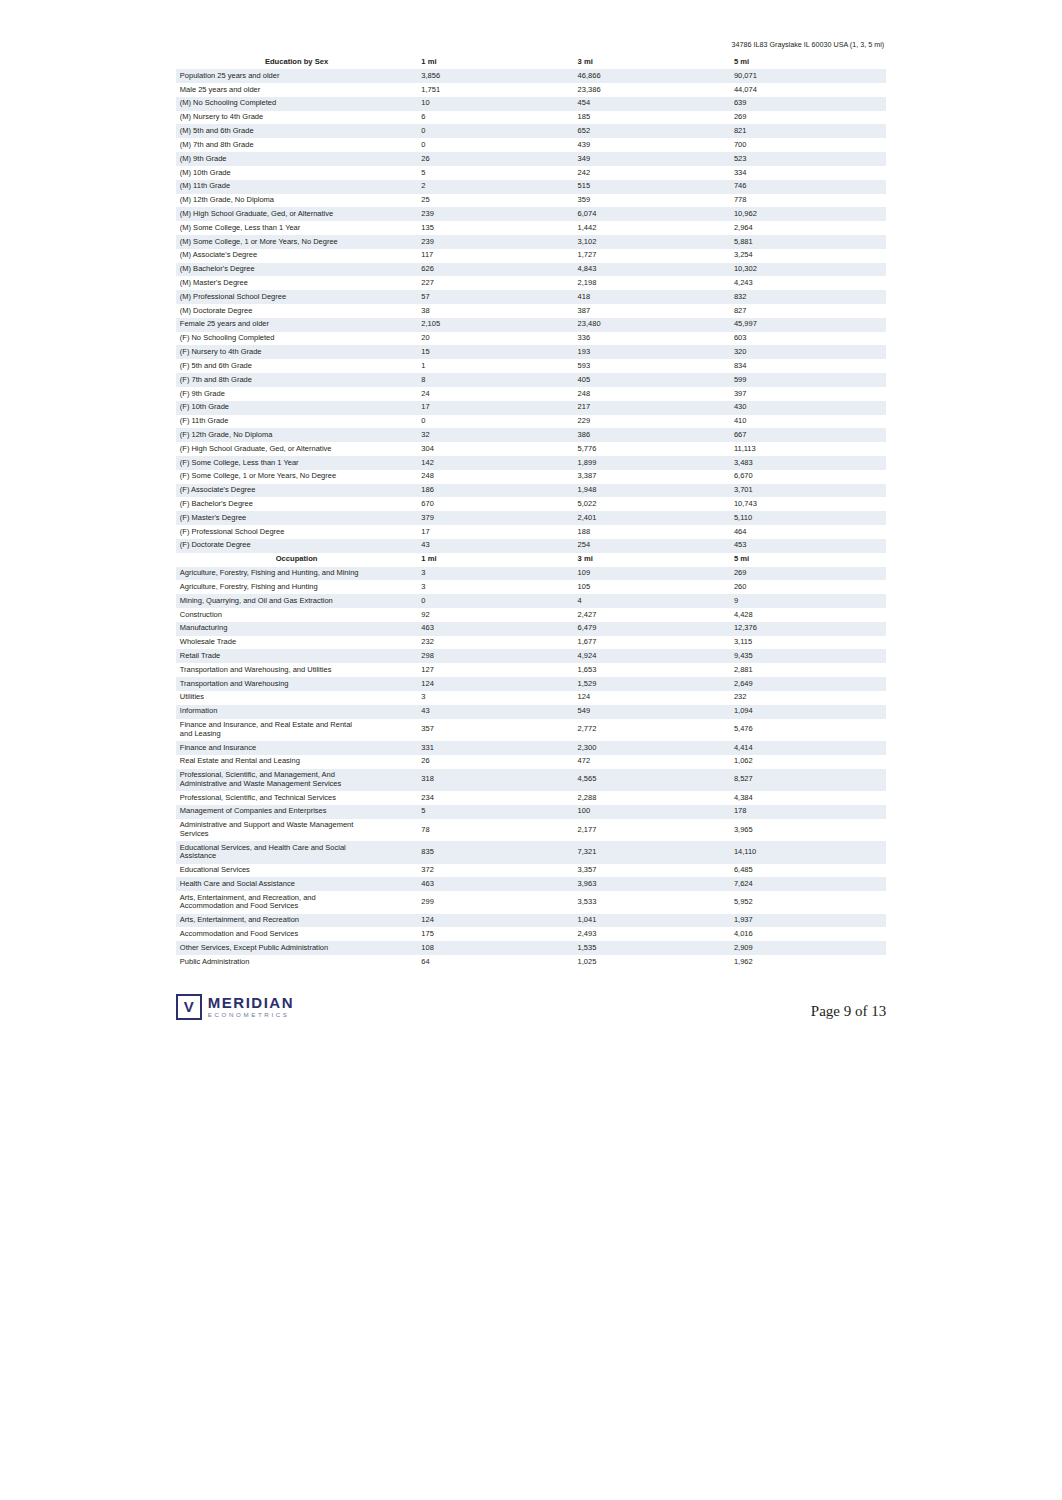34786 IL83 Grayslake IL 60030 USA (1, 3, 5 mi)
| Education by Sex | 1 mi | 3 mi | 5 mi |
| --- | --- | --- | --- |
| Population 25 years and older | 3,856 | 46,866 | 90,071 |
| Male 25 years and older | 1,751 | 23,386 | 44,074 |
| (M) No Schooling Completed | 10 | 454 | 639 |
| (M) Nursery to 4th Grade | 6 | 185 | 269 |
| (M) 5th and 6th Grade | 0 | 652 | 821 |
| (M) 7th and 8th Grade | 0 | 439 | 700 |
| (M) 9th Grade | 26 | 349 | 523 |
| (M) 10th Grade | 5 | 242 | 334 |
| (M) 11th Grade | 2 | 515 | 746 |
| (M) 12th Grade, No Diploma | 25 | 359 | 778 |
| (M) High School Graduate, Ged, or Alternative | 239 | 6,074 | 10,962 |
| (M) Some College, Less than 1 Year | 135 | 1,442 | 2,964 |
| (M) Some College, 1 or More Years, No Degree | 239 | 3,102 | 5,881 |
| (M) Associate's Degree | 117 | 1,727 | 3,254 |
| (M) Bachelor's Degree | 626 | 4,843 | 10,302 |
| (M) Master's Degree | 227 | 2,198 | 4,243 |
| (M) Professional School Degree | 57 | 418 | 832 |
| (M) Doctorate Degree | 38 | 387 | 827 |
| Female 25 years and older | 2,105 | 23,480 | 45,997 |
| (F) No Schooling Completed | 20 | 336 | 603 |
| (F) Nursery to 4th Grade | 15 | 193 | 320 |
| (F) 5th and 6th Grade | 1 | 593 | 834 |
| (F) 7th and 8th Grade | 8 | 405 | 599 |
| (F) 9th Grade | 24 | 248 | 397 |
| (F) 10th Grade | 17 | 217 | 430 |
| (F) 11th Grade | 0 | 229 | 410 |
| (F) 12th Grade, No Diploma | 32 | 386 | 667 |
| (F) High School Graduate, Ged, or Alternative | 304 | 5,776 | 11,113 |
| (F) Some College, Less than 1 Year | 142 | 1,899 | 3,483 |
| (F) Some College, 1 or More Years, No Degree | 248 | 3,387 | 6,670 |
| (F) Associate's Degree | 186 | 1,948 | 3,701 |
| (F) Bachelor's Degree | 670 | 5,022 | 10,743 |
| (F) Master's Degree | 379 | 2,401 | 5,110 |
| (F) Professional School Degree | 17 | 188 | 464 |
| (F) Doctorate Degree | 43 | 254 | 453 |
| Occupation | 1 mi | 3 mi | 5 mi |
| Agriculture, Forestry, Fishing and Hunting, and Mining | 3 | 109 | 269 |
| Agriculture, Forestry, Fishing and Hunting | 3 | 105 | 260 |
| Mining, Quarrying, and Oil and Gas Extraction | 0 | 4 | 9 |
| Construction | 92 | 2,427 | 4,428 |
| Manufacturing | 463 | 6,479 | 12,376 |
| Wholesale Trade | 232 | 1,677 | 3,115 |
| Retail Trade | 298 | 4,924 | 9,435 |
| Transportation and Warehousing, and Utilities | 127 | 1,653 | 2,881 |
| Transportation and Warehousing | 124 | 1,529 | 2,649 |
| Utilities | 3 | 124 | 232 |
| Information | 43 | 549 | 1,094 |
| Finance and Insurance, and Real Estate and Rental and Leasing | 357 | 2,772 | 5,476 |
| Finance and Insurance | 331 | 2,300 | 4,414 |
| Real Estate and Rental and Leasing | 26 | 472 | 1,062 |
| Professional, Scientific, and Management, And Administrative and Waste Management Services | 318 | 4,565 | 8,527 |
| Professional, Scientific, and Technical Services | 234 | 2,288 | 4,384 |
| Management of Companies and Enterprises | 5 | 100 | 178 |
| Administrative and Support and Waste Management Services | 78 | 2,177 | 3,965 |
| Educational Services, and Health Care and Social Assistance | 835 | 7,321 | 14,110 |
| Educational Services | 372 | 3,357 | 6,485 |
| Health Care and Social Assistance | 463 | 3,963 | 7,624 |
| Arts, Entertainment, and Recreation, and Accommodation and Food Services | 299 | 3,533 | 5,952 |
| Arts, Entertainment, and Recreation | 124 | 1,041 | 1,937 |
| Accommodation and Food Services | 175 | 2,493 | 4,016 |
| Other Services, Except Public Administration | 108 | 1,535 | 2,909 |
| Public Administration | 64 | 1,025 | 1,962 |
V
MERIDIAN
ECONOMETRICS
Page 9 of 13